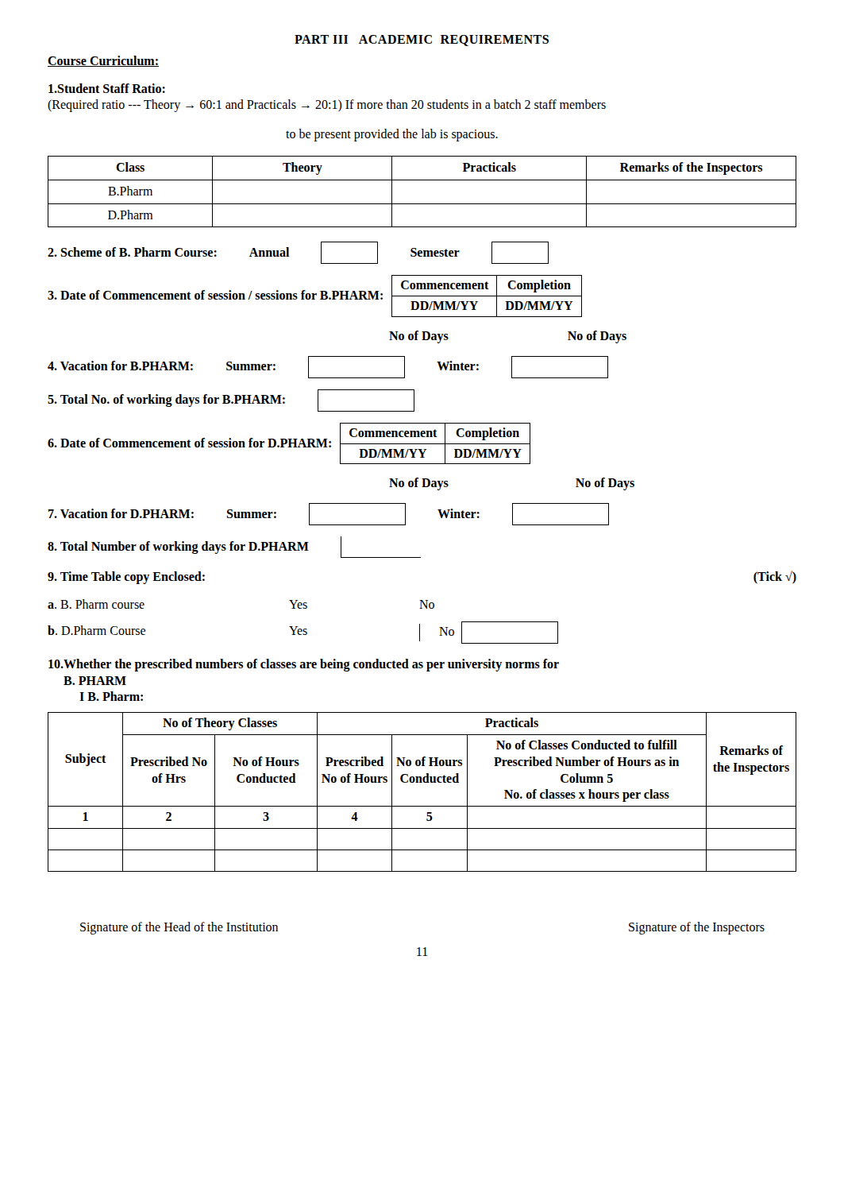PART III ACADEMIC REQUIREMENTS
Course Curriculum:
1.Student Staff Ratio:
(Required ratio --- Theory → 60:1 and Practicals → 20:1) If more than 20 students in a batch 2 staff members
to be present provided the lab is spacious.
| Class | Theory | Practicals | Remarks of the Inspectors |
| --- | --- | --- | --- |
| B.Pharm | | | |
| D.Pharm | | | |
2. Scheme of B. Pharm Course: Annual Semester
3. Date of Commencement of session / sessions for B.PHARM:
| Commencement | Completion |
| --- | --- |
| DD/MM/YY | DD/MM/YY |
No of Days No of Days
4. Vacation for B.PHARM: Summer: Winter:
5. Total No. of working days for B.PHARM:
6. Date of Commencement of session for D.PHARM:
| Commencement | Completion |
| --- | --- |
| DD/MM/YY | DD/MM/YY |
No of Days No of Days
7. Vacation for D.PHARM: Summer: Winter:
8. Total Number of working days for D.PHARM
9. Time Table copy Enclosed: (Tick √)
a. B. Pharm course Yes No
b. D.Pharm Course Yes No
10.Whether the prescribed numbers of classes are being conducted as per university norms for
B. PHARM
I B. Pharm:
| Subject | No of Theory Classes | Practicals | Remarks of the Inspectors |
| --- | --- | --- | --- |
| Prescribed No of Hrs | No of Hours Conducted | Prescribed No of Hours | No of Hours Conducted | No of Classes Conducted to fulfill Prescribed Number of Hours as in Column 5 No. of classes x hours per class |
| 1 | 2 | 3 | 4 | 5 | | |
Signature of the Head of the Institution Signature of the Inspectors
11